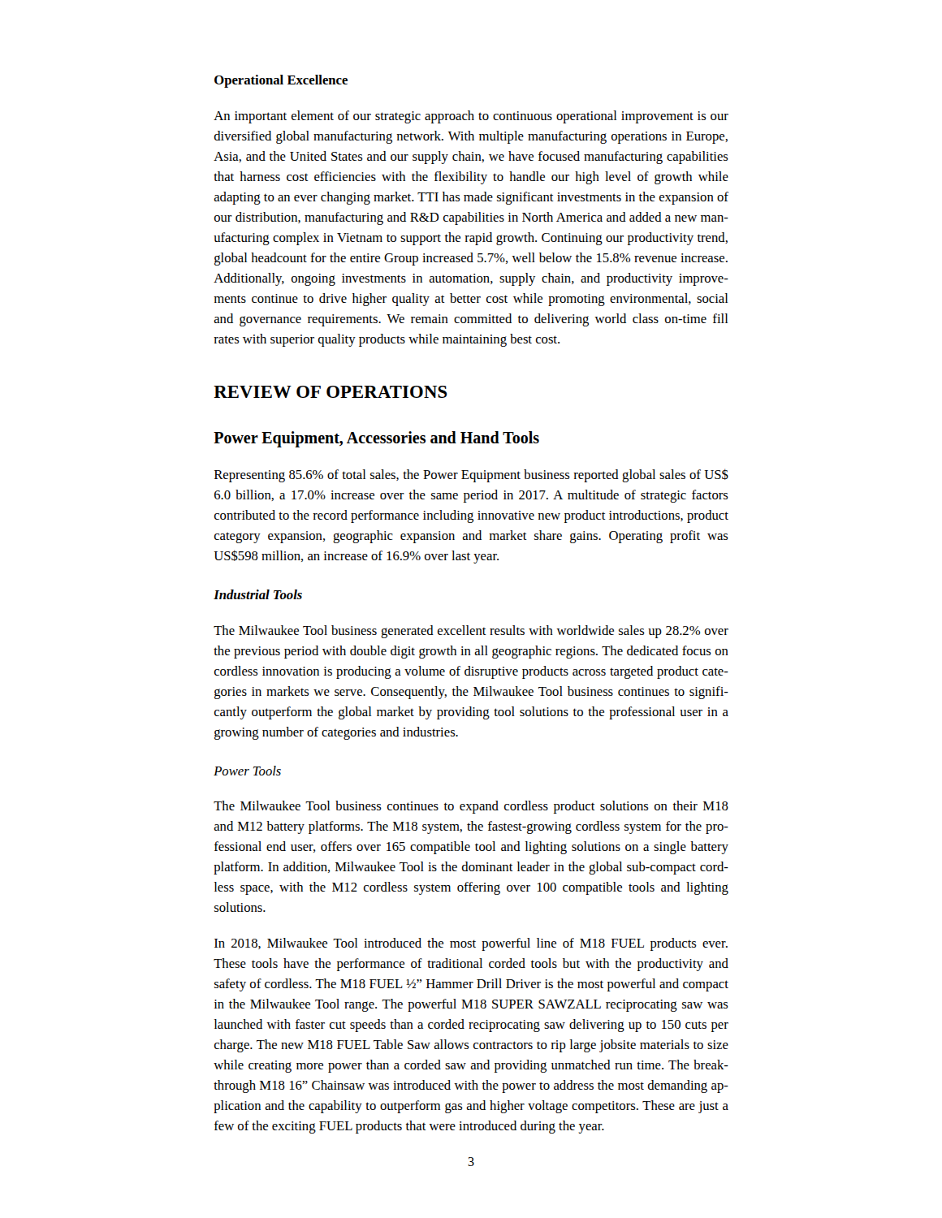Operational Excellence
An important element of our strategic approach to continuous operational improvement is our diversified global manufacturing network. With multiple manufacturing operations in Europe, Asia, and the United States and our supply chain, we have focused manufacturing capabilities that harness cost efficiencies with the flexibility to handle our high level of growth while adapting to an ever changing market. TTI has made significant investments in the expansion of our distribution, manufacturing and R&D capabilities in North America and added a new manufacturing complex in Vietnam to support the rapid growth. Continuing our productivity trend, global headcount for the entire Group increased 5.7%, well below the 15.8% revenue increase. Additionally, ongoing investments in automation, supply chain, and productivity improvements continue to drive higher quality at better cost while promoting environmental, social and governance requirements. We remain committed to delivering world class on-time fill rates with superior quality products while maintaining best cost.
REVIEW OF OPERATIONS
Power Equipment, Accessories and Hand Tools
Representing 85.6% of total sales, the Power Equipment business reported global sales of US$ 6.0 billion, a 17.0% increase over the same period in 2017. A multitude of strategic factors contributed to the record performance including innovative new product introductions, product category expansion, geographic expansion and market share gains. Operating profit was US$598 million, an increase of 16.9% over last year.
Industrial Tools
The Milwaukee Tool business generated excellent results with worldwide sales up 28.2% over the previous period with double digit growth in all geographic regions. The dedicated focus on cordless innovation is producing a volume of disruptive products across targeted product categories in markets we serve. Consequently, the Milwaukee Tool business continues to significantly outperform the global market by providing tool solutions to the professional user in a growing number of categories and industries.
Power Tools
The Milwaukee Tool business continues to expand cordless product solutions on their M18 and M12 battery platforms. The M18 system, the fastest-growing cordless system for the professional end user, offers over 165 compatible tool and lighting solutions on a single battery platform. In addition, Milwaukee Tool is the dominant leader in the global sub-compact cordless space, with the M12 cordless system offering over 100 compatible tools and lighting solutions.
In 2018, Milwaukee Tool introduced the most powerful line of M18 FUEL products ever. These tools have the performance of traditional corded tools but with the productivity and safety of cordless. The M18 FUEL ½” Hammer Drill Driver is the most powerful and compact in the Milwaukee Tool range. The powerful M18 SUPER SAWZALL reciprocating saw was launched with faster cut speeds than a corded reciprocating saw delivering up to 150 cuts per charge. The new M18 FUEL Table Saw allows contractors to rip large jobsite materials to size while creating more power than a corded saw and providing unmatched run time. The break-through M18 16” Chainsaw was introduced with the power to address the most demanding application and the capability to outperform gas and higher voltage competitors. These are just a few of the exciting FUEL products that were introduced during the year.
3